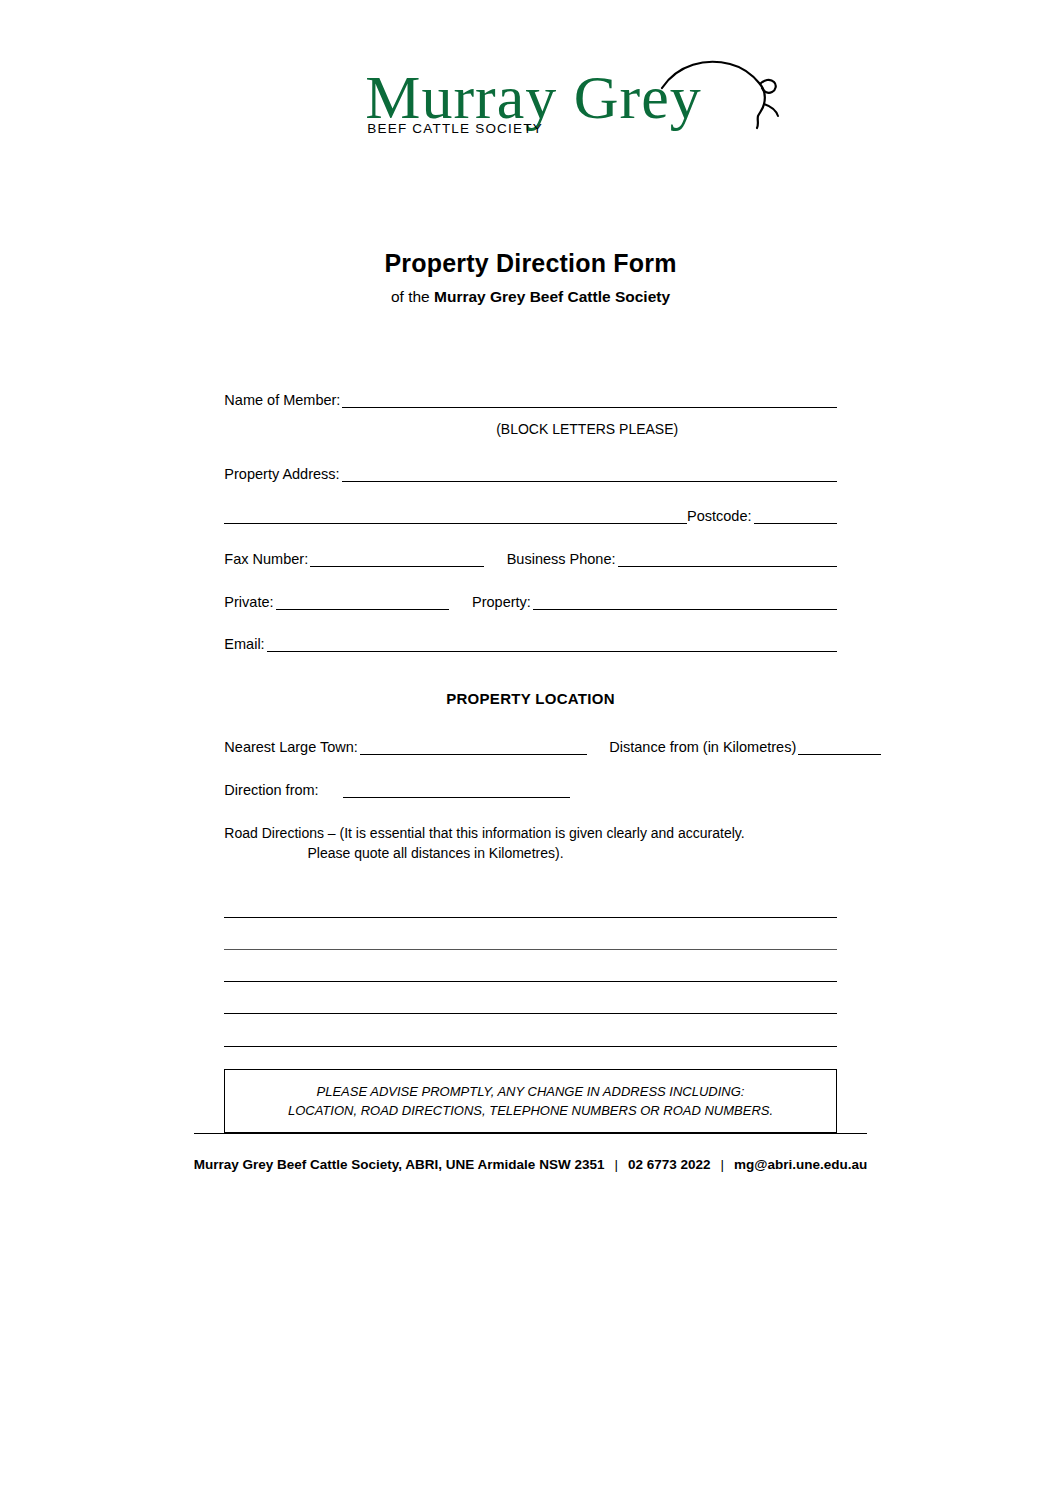Murray Grey BEEF CATTLE SOCIETY
Property Direction Form
of the Murray Grey Beef Cattle Society
Name of Member:
(BLOCK LETTERS PLEASE)
Property Address:
Postcode:
Fax Number: Business Phone:
Private: Property:
Email:
PROPERTY LOCATION
Nearest Large Town: Distance from (in Kilometres)
Direction from:
Road Directions – (It is essential that this information is given clearly and accurately. Please quote all distances in Kilometres).
PLEASE ADVISE PROMPTLY, ANY CHANGE IN ADDRESS INCLUDING:
LOCATION, ROAD DIRECTIONS, TELEPHONE NUMBERS OR ROAD NUMBERS.
Murray Grey Beef Cattle Society, ABRI, UNE Armidale NSW 2351 | 02 6773 2022 | mg@abri.une.edu.au